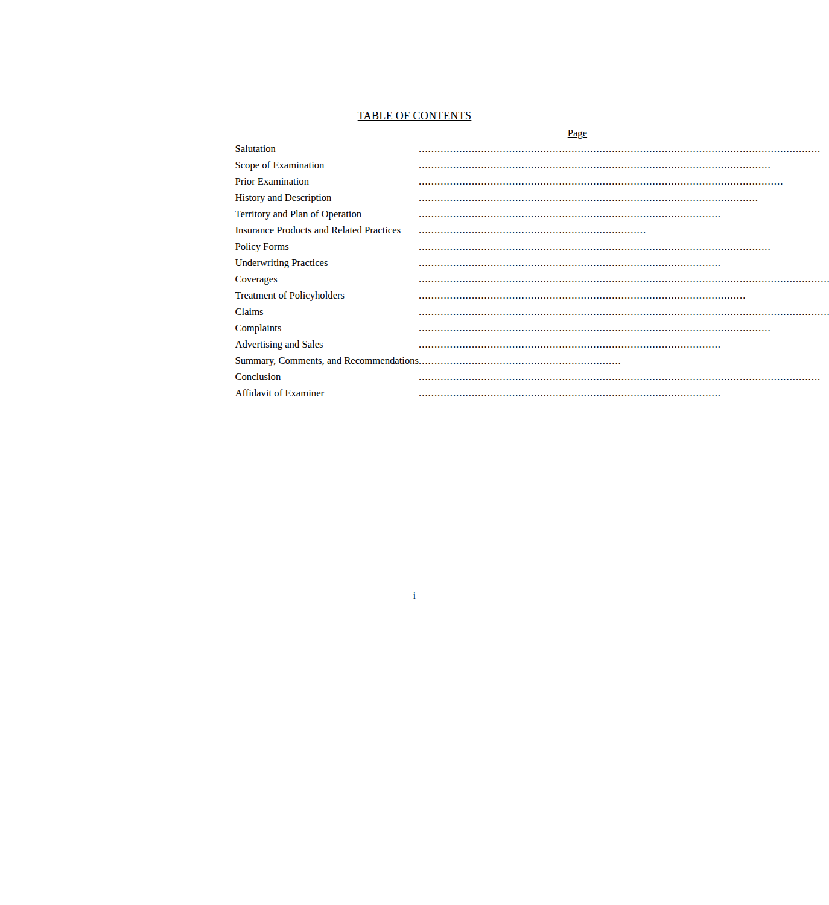TABLE OF CONTENTS
Page
| Salutation | ................................................................................................................................. | 1 |
| Scope of Examination | ................................................................................................................. | 2 |
| Prior Examination | ..................................................................................................................... | 2 |
| History and Description | ............................................................................................................. | 2 |
| Territory and Plan of Operation | ................................................................................................. | 3 |
| Insurance Products and Related Practices | ......................................................................... | 4 |
| Policy Forms | ................................................................................................................. | 4 |
| Underwriting Practices | ................................................................................................. | 4 |
| Coverages | ..................................................................................................................................... | 6 |
| Treatment of Policyholders | ......................................................................................................... | 7 |
| Claims | ......................................................................................................................................... | 7 |
| Complaints | ................................................................................................................. | 7 |
| Advertising and Sales | ................................................................................................. | 7 |
| Summary, Comments, and Recommendations | ................................................................. | 8 |
| Conclusion | ................................................................................................................................. | 8 |
| Affidavit of Examiner | ................................................................................................. | 9 |
i